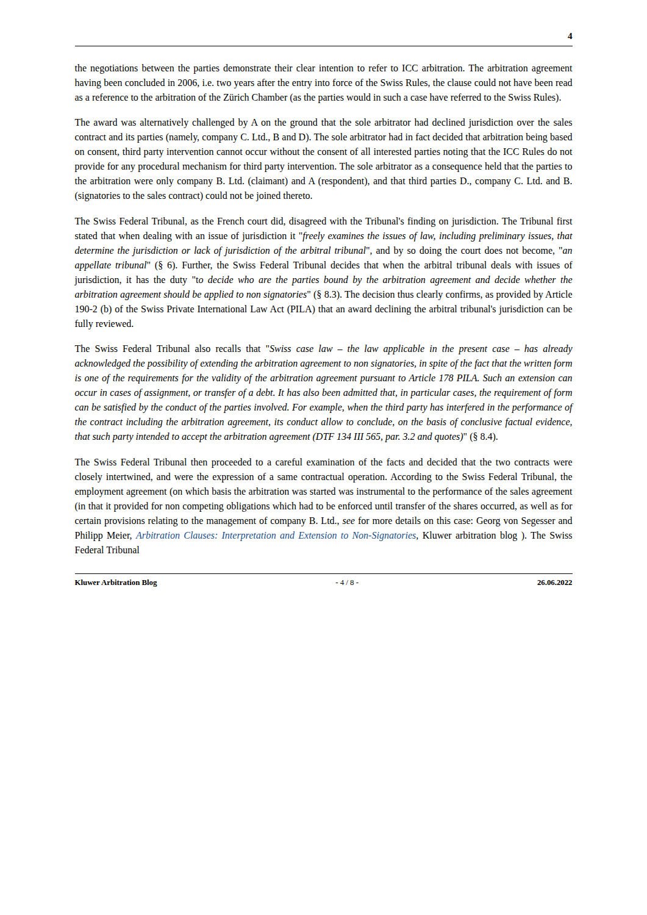4
the negotiations between the parties demonstrate their clear intention to refer to ICC arbitration. The arbitration agreement having been concluded in 2006, i.e. two years after the entry into force of the Swiss Rules, the clause could not have been read as a reference to the arbitration of the Zürich Chamber (as the parties would in such a case have referred to the Swiss Rules).
The award was alternatively challenged by A on the ground that the sole arbitrator had declined jurisdiction over the sales contract and its parties (namely, company C. Ltd., B and D). The sole arbitrator had in fact decided that arbitration being based on consent, third party intervention cannot occur without the consent of all interested parties noting that the ICC Rules do not provide for any procedural mechanism for third party intervention. The sole arbitrator as a consequence held that the parties to the arbitration were only company B. Ltd. (claimant) and A (respondent), and that third parties D., company C. Ltd. and B. (signatories to the sales contract) could not be joined thereto.
The Swiss Federal Tribunal, as the French court did, disagreed with the Tribunal's finding on jurisdiction. The Tribunal first stated that when dealing with an issue of jurisdiction it "freely examines the issues of law, including preliminary issues, that determine the jurisdiction or lack of jurisdiction of the arbitral tribunal", and by so doing the court does not become, "an appellate tribunal" (§ 6). Further, the Swiss Federal Tribunal decides that when the arbitral tribunal deals with issues of jurisdiction, it has the duty "to decide who are the parties bound by the arbitration agreement and decide whether the arbitration agreement should be applied to non signatories" (§ 8.3). The decision thus clearly confirms, as provided by Article 190-2 (b) of the Swiss Private International Law Act (PILA) that an award declining the arbitral tribunal's jurisdiction can be fully reviewed.
The Swiss Federal Tribunal also recalls that "Swiss case law – the law applicable in the present case – has already acknowledged the possibility of extending the arbitration agreement to non signatories, in spite of the fact that the written form is one of the requirements for the validity of the arbitration agreement pursuant to Article 178 PILA. Such an extension can occur in cases of assignment, or transfer of a debt. It has also been admitted that, in particular cases, the requirement of form can be satisfied by the conduct of the parties involved. For example, when the third party has interfered in the performance of the contract including the arbitration agreement, its conduct allow to conclude, on the basis of conclusive factual evidence, that such party intended to accept the arbitration agreement (DTF 134 III 565, par. 3.2 and quotes)" (§ 8.4).
The Swiss Federal Tribunal then proceeded to a careful examination of the facts and decided that the two contracts were closely intertwined, and were the expression of a same contractual operation. According to the Swiss Federal Tribunal, the employment agreement (on which basis the arbitration was started was instrumental to the performance of the sales agreement (in that it provided for non competing obligations which had to be enforced until transfer of the shares occurred, as well as for certain provisions relating to the management of company B. Ltd., see for more details on this case: Georg von Segesser and Philipp Meier, Arbitration Clauses: Interpretation and Extension to Non-Signatories, Kluwer arbitration blog ). The Swiss Federal Tribunal
Kluwer Arbitration Blog
- 4 / 8 -
26.06.2022